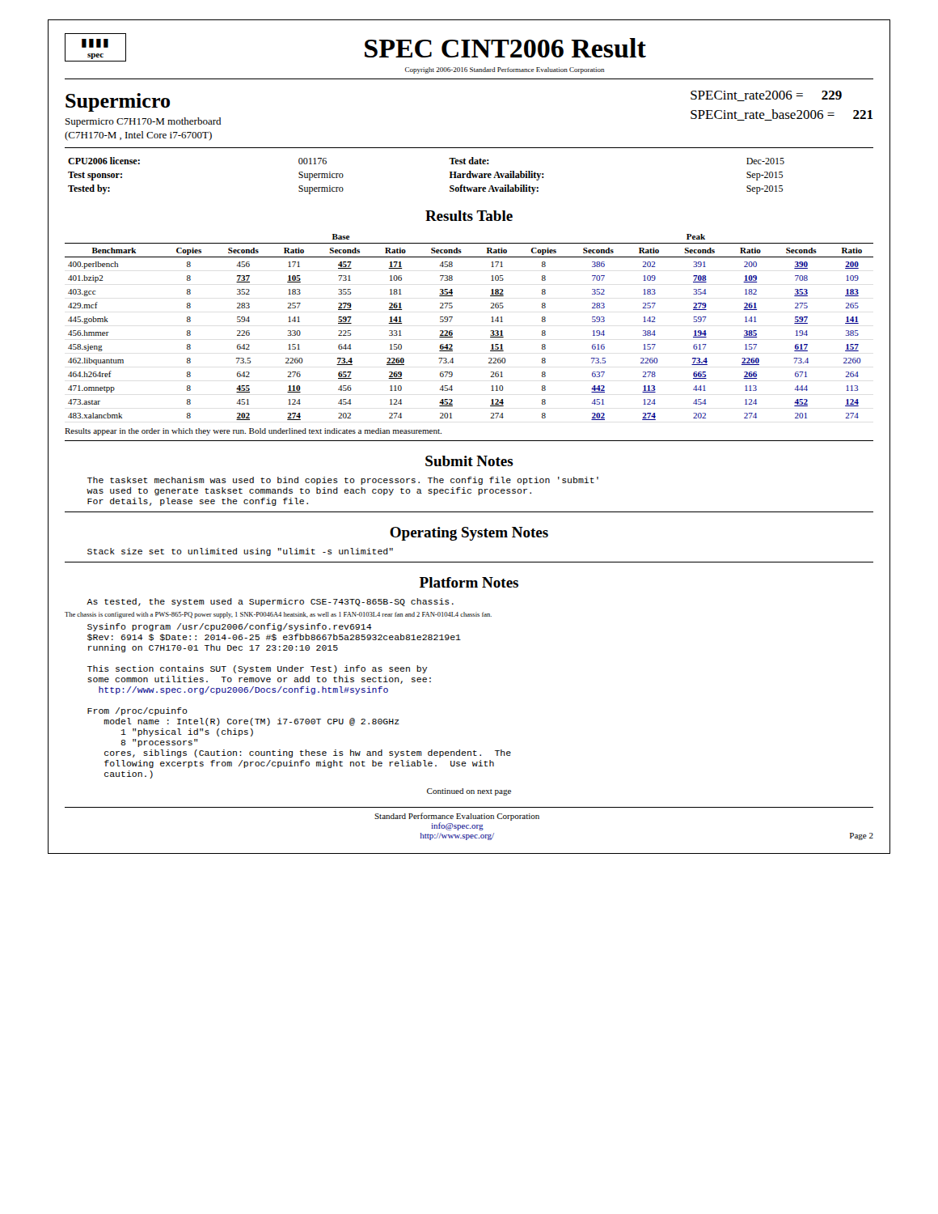▮▮▮▮
spec
SPEC CINT2006 Result
Copyright 2006-2016 Standard Performance Evaluation Corporation
Supermicro
Supermicro C7H170-M motherboard
(C7H170-M , Intel Core i7-6700T)
SPECint_rate2006 = 229
SPECint_rate_base2006 = 221
| CPU2006 license: | 001176 | Test date: | Dec-2015 |
| Test sponsor: | Supermicro | Hardware Availability: | Sep-2015 |
| Tested by: | Supermicro | Software Availability: | Sep-2015 |
Results Table
| | Base | Peak |
| --- | --- | --- |
| Benchmark | Copies | Seconds | Ratio | Seconds | Ratio | Seconds | Ratio | Copies | Seconds | Ratio | Seconds | Ratio | Seconds | Ratio |
| 400.perlbench | 8 | 456 | 171 | 457 | 171 | 458 | 171 | 8 | 386 | 202 | 391 | 200 | 390 | 200 |
| 401.bzip2 | 8 | 737 | 105 | 731 | 106 | 738 | 105 | 8 | 707 | 109 | 708 | 109 | 708 | 109 |
| 403.gcc | 8 | 352 | 183 | 355 | 181 | 354 | 182 | 8 | 352 | 183 | 354 | 182 | 353 | 183 |
| 429.mcf | 8 | 283 | 257 | 279 | 261 | 275 | 265 | 8 | 283 | 257 | 279 | 261 | 275 | 265 |
| 445.gobmk | 8 | 594 | 141 | 597 | 141 | 597 | 141 | 8 | 593 | 142 | 597 | 141 | 597 | 141 |
| 456.hmmer | 8 | 226 | 330 | 225 | 331 | 226 | 331 | 8 | 194 | 384 | 194 | 385 | 194 | 385 |
| 458.sjeng | 8 | 642 | 151 | 644 | 150 | 642 | 151 | 8 | 616 | 157 | 617 | 157 | 617 | 157 |
| 462.libquantum | 8 | 73.5 | 2260 | 73.4 | 2260 | 73.4 | 2260 | 8 | 73.5 | 2260 | 73.4 | 2260 | 73.4 | 2260 |
| 464.h264ref | 8 | 642 | 276 | 657 | 269 | 679 | 261 | 8 | 637 | 278 | 665 | 266 | 671 | 264 |
| 471.omnetpp | 8 | 455 | 110 | 456 | 110 | 454 | 110 | 8 | 442 | 113 | 441 | 113 | 444 | 113 |
| 473.astar | 8 | 451 | 124 | 454 | 124 | 452 | 124 | 8 | 451 | 124 | 454 | 124 | 452 | 124 |
| 483.xalancbmk | 8 | 202 | 274 | 202 | 274 | 201 | 274 | 8 | 202 | 274 | 202 | 274 | 201 | 274 |
Results appear in the order in which they were run. Bold underlined text indicates a median measurement.
Submit Notes
    The taskset mechanism was used to bind copies to processors. The config file option 'submit'
    was used to generate taskset commands to bind each copy to a specific processor.
    For details, please see the config file.
Operating System Notes
    Stack size set to unlimited using "ulimit -s unlimited"
Platform Notes
    As tested, the system used a Supermicro CSE-743TQ-865B-SQ chassis.
The chassis is configured with a PWS-865-PQ power supply, 1 SNK-P0046A4 heatsink, as well as 1 FAN-0103L4 rear fan and 2 FAN-0104L4 chassis fan.
    Sysinfo program /usr/cpu2006/config/sysinfo.rev6914
    $Rev: 6914 $ $Date:: 2014-06-25 #$ e3fbb8667b5a285932ceab81e28219e1
    running on C7H170-01 Thu Dec 17 23:20:10 2015

    This section contains SUT (System Under Test) info as seen by
    some common utilities.  To remove or add to this section, see:
      http://www.spec.org/cpu2006/Docs/config.html#sysinfo

    From /proc/cpuinfo
       model name : Intel(R) Core(TM) i7-6700T CPU @ 2.80GHz
          1 "physical id"s (chips)
          8 "processors"
       cores, siblings (Caution: counting these is hw and system dependent.  The
       following excerpts from /proc/cpuinfo might not be reliable.  Use with
       caution.)
Continued on next page
Standard Performance Evaluation Corporation
info@spec.org
http://www.spec.org/
Page 2